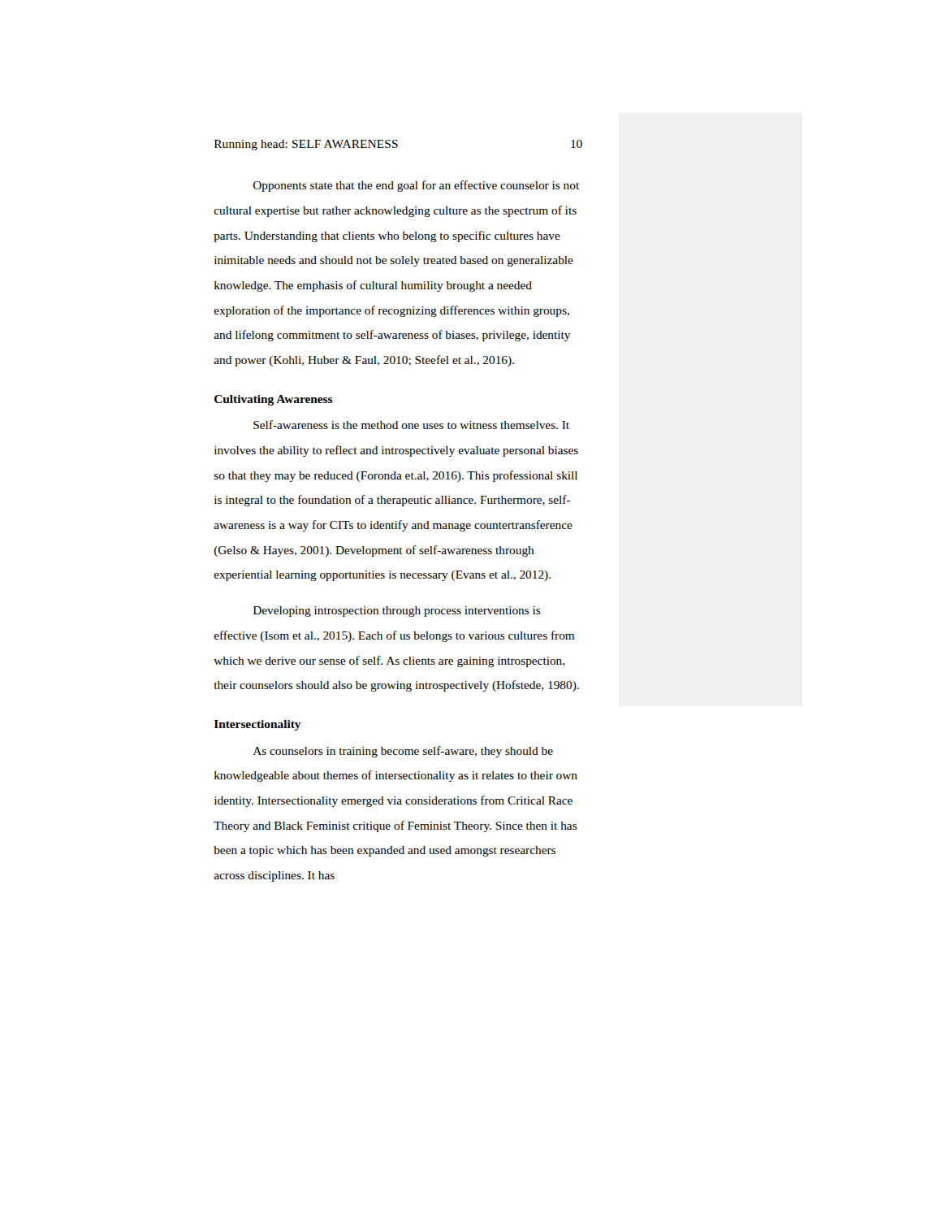Running head: SELF AWARENESS 10
Opponents state that the end goal for an effective counselor is not cultural expertise but rather acknowledging culture as the spectrum of its parts. Understanding that clients who belong to specific cultures have inimitable needs and should not be solely treated based on generalizable knowledge. The emphasis of cultural humility brought a needed exploration of the importance of recognizing differences within groups, and lifelong commitment to self-awareness of biases, privilege, identity and power (Kohli, Huber & Faul, 2010; Steefel et al., 2016).
Cultivating Awareness
Self-awareness is the method one uses to witness themselves. It involves the ability to reflect and introspectively evaluate personal biases so that they may be reduced (Foronda et.al, 2016). This professional skill is integral to the foundation of a therapeutic alliance. Furthermore, self-awareness is a way for CITs to identify and manage countertransference (Gelso & Hayes, 2001). Development of self-awareness through experiential learning opportunities is necessary (Evans et al., 2012).
Developing introspection through process interventions is effective (Isom et al., 2015). Each of us belongs to various cultures from which we derive our sense of self. As clients are gaining introspection, their counselors should also be growing introspectively (Hofstede, 1980).
Intersectionality
As counselors in training become self-aware, they should be knowledgeable about themes of intersectionality as it relates to their own identity. Intersectionality emerged via considerations from Critical Race Theory and Black Feminist critique of Feminist Theory. Since then it has been a topic which has been expanded and used amongst researchers across disciplines. It has